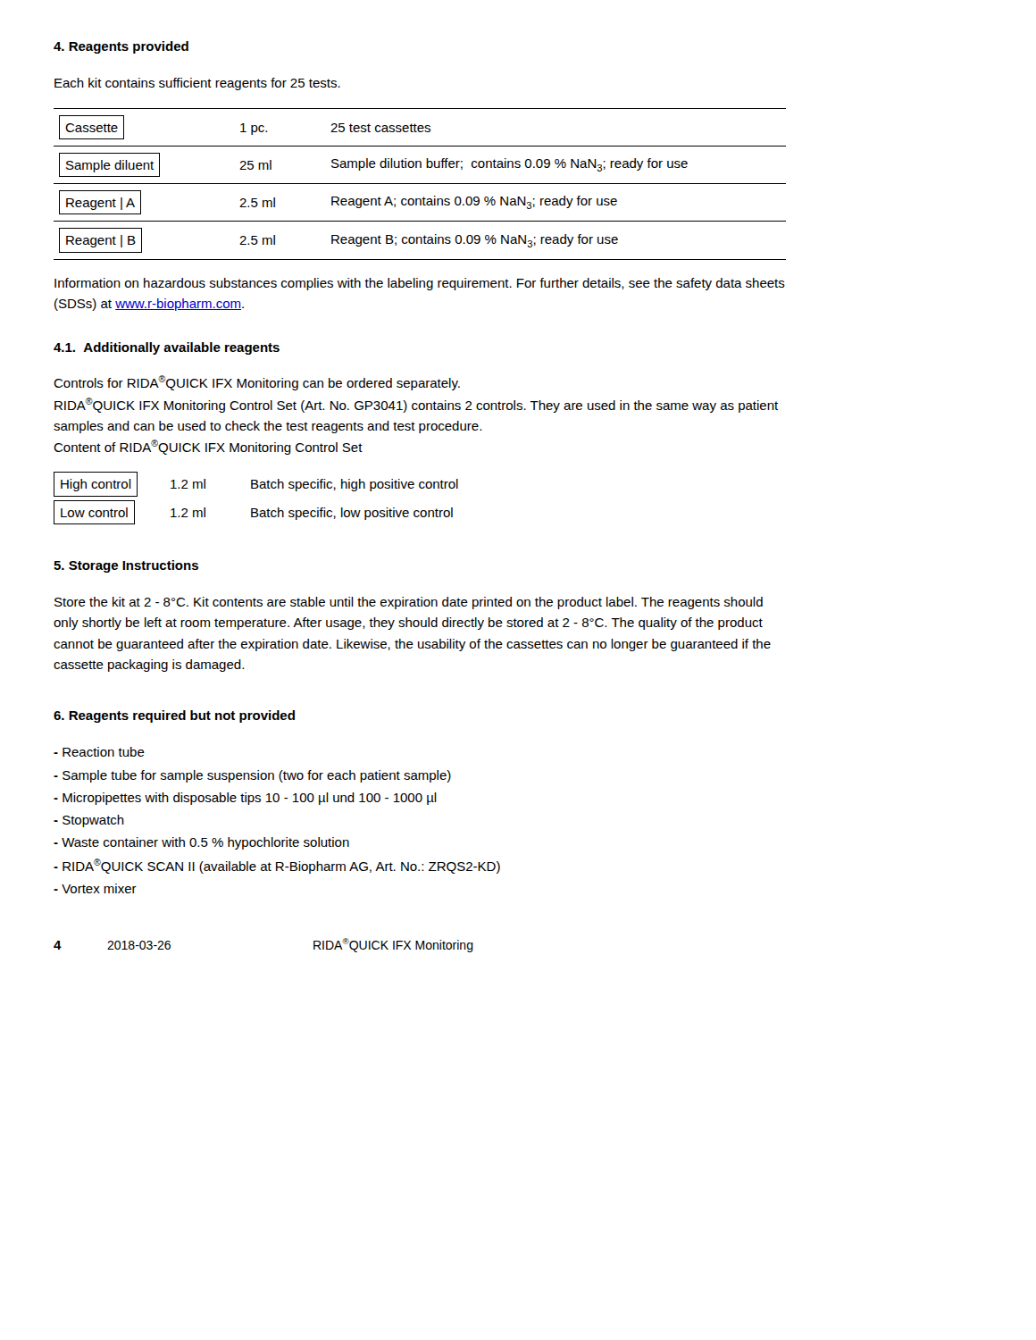4. Reagents provided
Each kit contains sufficient reagents for 25 tests.
| Cassette | 1 pc. | 25 test cassettes |
| Sample diluent | 25 ml | Sample dilution buffer; contains 0.09 % NaN 3 ; ready for use |
| Reagent / A | 2.5 ml | Reagent A; contains 0.09 % NaN 3 ; ready for use |
| Reagent / B | 2.5 ml | Reagent B; contains 0.09 % NaN 3 ; ready for use |
Information on hazardous substances complies with the labeling requirement. For further details, see the safety data sheets (SDSs) at www.r-biopharm.com.
4.1. Additionally available reagents
Controls for RIDA®QUICK IFX Monitoring can be ordered separately.
RIDA®QUICK IFX Monitoring Control Set (Art. No. GP3041) contains 2 controls. They are used in the same way as patient samples and can be used to check the test reagents and test procedure.
Content of RIDA®QUICK IFX Monitoring Control Set
High control 1.2 ml Batch specific, high positive control
Low control 1.2 ml Batch specific, low positive control
5. Storage Instructions
Store the kit at 2 - 8°C. Kit contents are stable until the expiration date printed on the product label. The reagents should only shortly be left at room temperature. After usage, they should directly be stored at 2 - 8°C. The quality of the product cannot be guaranteed after the expiration date. Likewise, the usability of the cassettes can no longer be guaranteed if the cassette packaging is damaged.
6. Reagents required but not provided
- Reaction tube
- Sample tube for sample suspension (two for each patient sample)
- Micropipettes with disposable tips 10 - 100 µl und 100 - 1000 µl
- Stopwatch
- Waste container with 0.5 % hypochlorite solution
- RIDA®QUICK SCAN II (available at R-Biopharm AG, Art. No.: ZRQS2-KD)
- Vortex mixer
4 2018-03-26 RIDA®QUICK IFX Monitoring